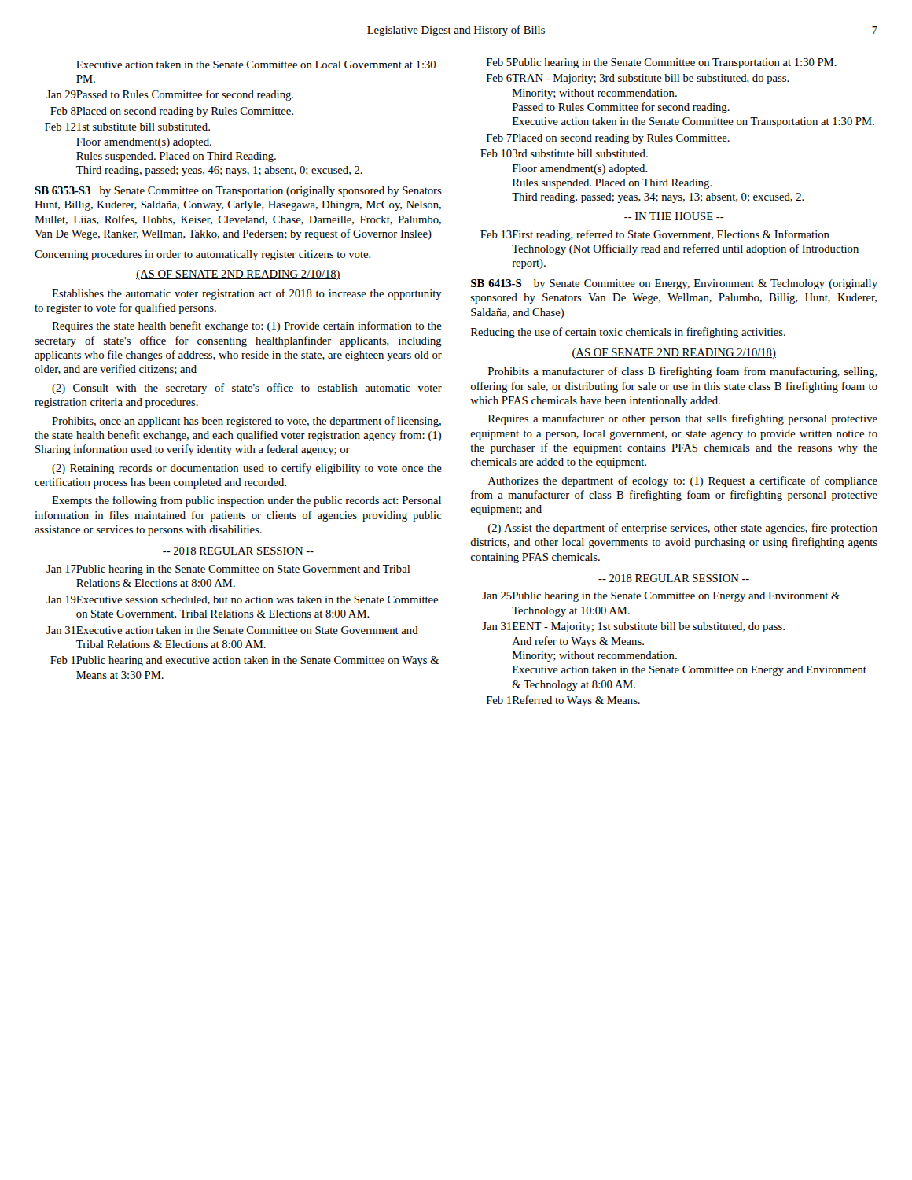Legislative Digest and History of Bills 7
| | Executive action taken in the Senate Committee on Local Government at 1:30 PM. |
| Jan 29 | Passed to Rules Committee for second reading. |
| Feb 8 | Placed on second reading by Rules Committee. |
| Feb 12 | 1st substitute bill substituted. Floor amendment(s) adopted. Rules suspended. Placed on Third Reading. Third reading, passed; yeas, 46; nays, 1; absent, 0; excused, 2. |
SB 6353-S3 by Senate Committee on Transportation (originally sponsored by Senators Hunt, Billig, Kuderer, Saldaña, Conway, Carlyle, Hasegawa, Dhingra, McCoy, Nelson, Mullet, Liias, Rolfes, Hobbs, Keiser, Cleveland, Chase, Darneille, Frockt, Palumbo, Van De Wege, Ranker, Wellman, Takko, and Pedersen; by request of Governor Inslee)
Concerning procedures in order to automatically register citizens to vote.
(AS OF SENATE 2ND READING 2/10/18)
Establishes the automatic voter registration act of 2018 to increase the opportunity to register to vote for qualified persons.
Requires the state health benefit exchange to: (1) Provide certain information to the secretary of state's office for consenting healthplanfinder applicants, including applicants who file changes of address, who reside in the state, are eighteen years old or older, and are verified citizens; and
(2) Consult with the secretary of state's office to establish automatic voter registration criteria and procedures.
Prohibits, once an applicant has been registered to vote, the department of licensing, the state health benefit exchange, and each qualified voter registration agency from: (1) Sharing information used to verify identity with a federal agency; or
(2) Retaining records or documentation used to certify eligibility to vote once the certification process has been completed and recorded.
Exempts the following from public inspection under the public records act: Personal information in files maintained for patients or clients of agencies providing public assistance or services to persons with disabilities.
-- 2018 REGULAR SESSION --
| Jan 17 | Public hearing in the Senate Committee on State Government and Tribal Relations & Elections at 8:00 AM. |
| Jan 19 | Executive session scheduled, but no action was taken in the Senate Committee on State Government, Tribal Relations & Elections at 8:00 AM. |
| Jan 31 | Executive action taken in the Senate Committee on State Government and Tribal Relations & Elections at 8:00 AM. |
| Feb 1 | Public hearing and executive action taken in the Senate Committee on Ways & Means at 3:30 PM. |
| Feb 5 | Public hearing in the Senate Committee on Transportation at 1:30 PM. |
| Feb 6 | TRAN - Majority; 3rd substitute bill be substituted, do pass. Minority; without recommendation. Passed to Rules Committee for second reading. Executive action taken in the Senate Committee on Transportation at 1:30 PM. |
| Feb 7 | Placed on second reading by Rules Committee. |
| Feb 10 | 3rd substitute bill substituted. Floor amendment(s) adopted. Rules suspended. Placed on Third Reading. Third reading, passed; yeas, 34; nays, 13; absent, 0; excused, 2. |
-- IN THE HOUSE --
| Feb 13 | First reading, referred to State Government, Elections & Information Technology (Not Officially read and referred until adoption of Introduction report). |
SB 6413-S by Senate Committee on Energy, Environment & Technology (originally sponsored by Senators Van De Wege, Wellman, Palumbo, Billig, Hunt, Kuderer, Saldaña, and Chase)
Reducing the use of certain toxic chemicals in firefighting activities.
(AS OF SENATE 2ND READING 2/10/18)
Prohibits a manufacturer of class B firefighting foam from manufacturing, selling, offering for sale, or distributing for sale or use in this state class B firefighting foam to which PFAS chemicals have been intentionally added.
Requires a manufacturer or other person that sells firefighting personal protective equipment to a person, local government, or state agency to provide written notice to the purchaser if the equipment contains PFAS chemicals and the reasons why the chemicals are added to the equipment.
Authorizes the department of ecology to: (1) Request a certificate of compliance from a manufacturer of class B firefighting foam or firefighting personal protective equipment; and
(2) Assist the department of enterprise services, other state agencies, fire protection districts, and other local governments to avoid purchasing or using firefighting agents containing PFAS chemicals.
-- 2018 REGULAR SESSION --
| Jan 25 | Public hearing in the Senate Committee on Energy and Environment & Technology at 10:00 AM. |
| Jan 31 | EENT - Majority; 1st substitute bill be substituted, do pass. And refer to Ways & Means. Minority; without recommendation. Executive action taken in the Senate Committee on Energy and Environment & Technology at 8:00 AM. |
| Feb 1 | Referred to Ways & Means. |